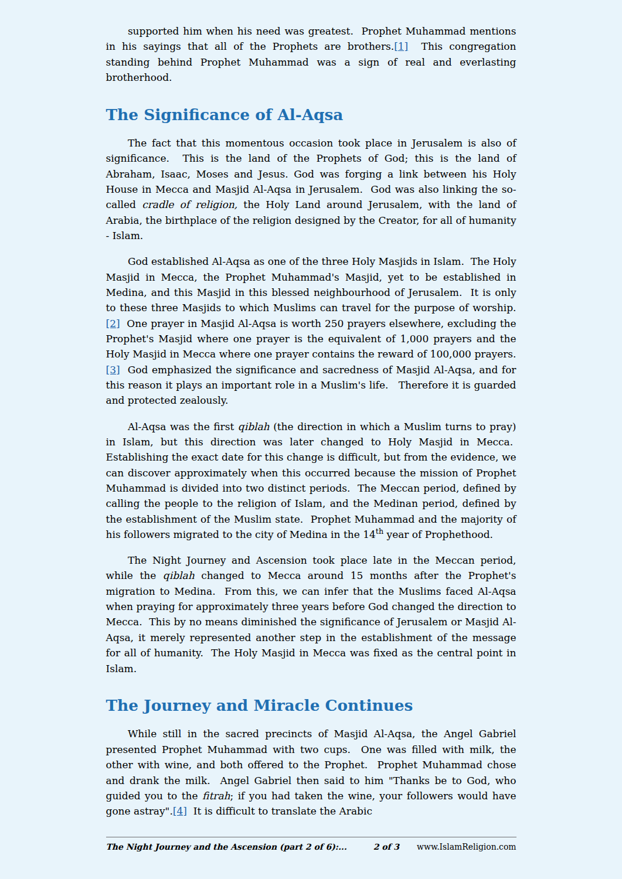supported him when his need was greatest. Prophet Muhammad mentions in his sayings that all of the Prophets are brothers.[1] This congregation standing behind Prophet Muhammad was a sign of real and everlasting brotherhood.
The Significance of Al-Aqsa
The fact that this momentous occasion took place in Jerusalem is also of significance. This is the land of the Prophets of God; this is the land of Abraham, Isaac, Moses and Jesus. God was forging a link between his Holy House in Mecca and Masjid Al-Aqsa in Jerusalem. God was also linking the so-called cradle of religion, the Holy Land around Jerusalem, with the land of Arabia, the birthplace of the religion designed by the Creator, for all of humanity - Islam.
God established Al-Aqsa as one of the three Holy Masjids in Islam. The Holy Masjid in Mecca, the Prophet Muhammad's Masjid, yet to be established in Medina, and this Masjid in this blessed neighbourhood of Jerusalem. It is only to these three Masjids to which Muslims can travel for the purpose of worship.[2] One prayer in Masjid Al-Aqsa is worth 250 prayers elsewhere, excluding the Prophet's Masjid where one prayer is the equivalent of 1,000 prayers and the Holy Masjid in Mecca where one prayer contains the reward of 100,000 prayers.[3] God emphasized the significance and sacredness of Masjid Al-Aqsa, and for this reason it plays an important role in a Muslim's life. Therefore it is guarded and protected zealously.
Al-Aqsa was the first qiblah (the direction in which a Muslim turns to pray) in Islam, but this direction was later changed to Holy Masjid in Mecca. Establishing the exact date for this change is difficult, but from the evidence, we can discover approximately when this occurred because the mission of Prophet Muhammad is divided into two distinct periods. The Meccan period, defined by calling the people to the religion of Islam, and the Medinan period, defined by the establishment of the Muslim state. Prophet Muhammad and the majority of his followers migrated to the city of Medina in the 14th year of Prophethood.
The Night Journey and Ascension took place late in the Meccan period, while the qiblah changed to Mecca around 15 months after the Prophet's migration to Medina. From this, we can infer that the Muslims faced Al-Aqsa when praying for approximately three years before God changed the direction to Mecca. This by no means diminished the significance of Jerusalem or Masjid Al-Aqsa, it merely represented another step in the establishment of the message for all of humanity. The Holy Masjid in Mecca was fixed as the central point in Islam.
The Journey and Miracle Continues
While still in the sacred precincts of Masjid Al-Aqsa, the Angel Gabriel presented Prophet Muhammad with two cups. One was filled with milk, the other with wine, and both offered to the Prophet. Prophet Muhammad chose and drank the milk. Angel Gabriel then said to him "Thanks be to God, who guided you to the fitrah; if you had taken the wine, your followers would have gone astray".[4] It is difficult to translate the Arabic
The Night Journey and the Ascension (part 2 of 6):...
2 of 3
www.IslamReligion.com